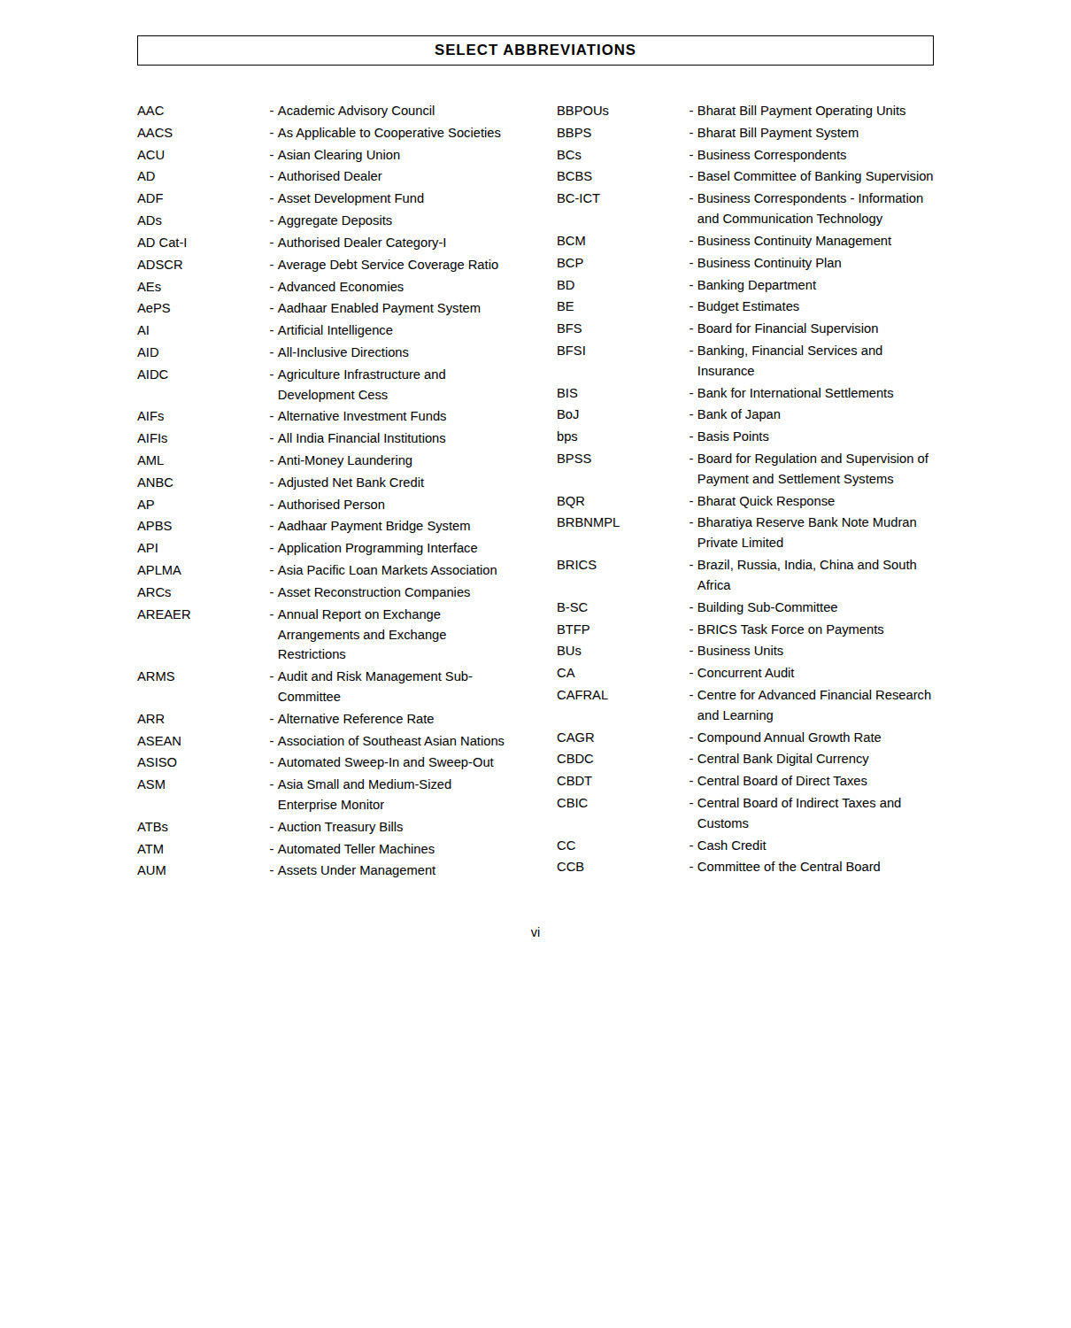SELECT ABBREVIATIONS
| AAC | - | Academic Advisory Council |
| AACS | - | As Applicable to Cooperative Societies |
| ACU | - | Asian Clearing Union |
| AD | - | Authorised Dealer |
| ADF | - | Asset Development Fund |
| ADs | - | Aggregate Deposits |
| AD Cat-I | - | Authorised Dealer Category-I |
| ADSCR | - | Average Debt Service Coverage Ratio |
| AEs | - | Advanced Economies |
| AePS | - | Aadhaar Enabled Payment System |
| AI | - | Artificial Intelligence |
| AID | - | All-Inclusive Directions |
| AIDC | - | Agriculture Infrastructure and Development Cess |
| AIFs | - | Alternative Investment Funds |
| AIFIs | - | All India Financial Institutions |
| AML | - | Anti-Money Laundering |
| ANBC | - | Adjusted Net Bank Credit |
| AP | - | Authorised Person |
| APBS | - | Aadhaar Payment Bridge System |
| API | - | Application Programming Interface |
| APLMA | - | Asia Pacific Loan Markets Association |
| ARCs | - | Asset Reconstruction Companies |
| AREAER | - | Annual Report on Exchange Arrangements and Exchange Restrictions |
| ARMS | - | Audit and Risk Management Sub-Committee |
| ARR | - | Alternative Reference Rate |
| ASEAN | - | Association of Southeast Asian Nations |
| ASISO | - | Automated Sweep-In and Sweep-Out |
| ASM | - | Asia Small and Medium-Sized Enterprise Monitor |
| ATBs | - | Auction Treasury Bills |
| ATM | - | Automated Teller Machines |
| AUM | - | Assets Under Management |
| BBPOUs | - | Bharat Bill Payment Operating Units |
| BBPS | - | Bharat Bill Payment System |
| BCs | - | Business Correspondents |
| BCBS | - | Basel Committee of Banking Supervision |
| BC-ICT | - | Business Correspondents - Information and Communication Technology |
| BCM | - | Business Continuity Management |
| BCP | - | Business Continuity Plan |
| BD | - | Banking Department |
| BE | - | Budget Estimates |
| BFS | - | Board for Financial Supervision |
| BFSI | - | Banking, Financial Services and Insurance |
| BIS | - | Bank for International Settlements |
| BoJ | - | Bank of Japan |
| bps | - | Basis Points |
| BPSS | - | Board for Regulation and Supervision of Payment and Settlement Systems |
| BQR | - | Bharat Quick Response |
| BRBNMPL | - | Bharatiya Reserve Bank Note Mudran Private Limited |
| BRICS | - | Brazil, Russia, India, China and South Africa |
| B-SC | - | Building Sub-Committee |
| BTFP | - | BRICS Task Force on Payments |
| BUs | - | Business Units |
| CA | - | Concurrent Audit |
| CAFRAL | - | Centre for Advanced Financial Research and Learning |
| CAGR | - | Compound Annual Growth Rate |
| CBDC | - | Central Bank Digital Currency |
| CBDT | - | Central Board of Direct Taxes |
| CBIC | - | Central Board of Indirect Taxes and Customs |
| CC | - | Cash Credit |
| CCB | - | Committee of the Central Board |
vi